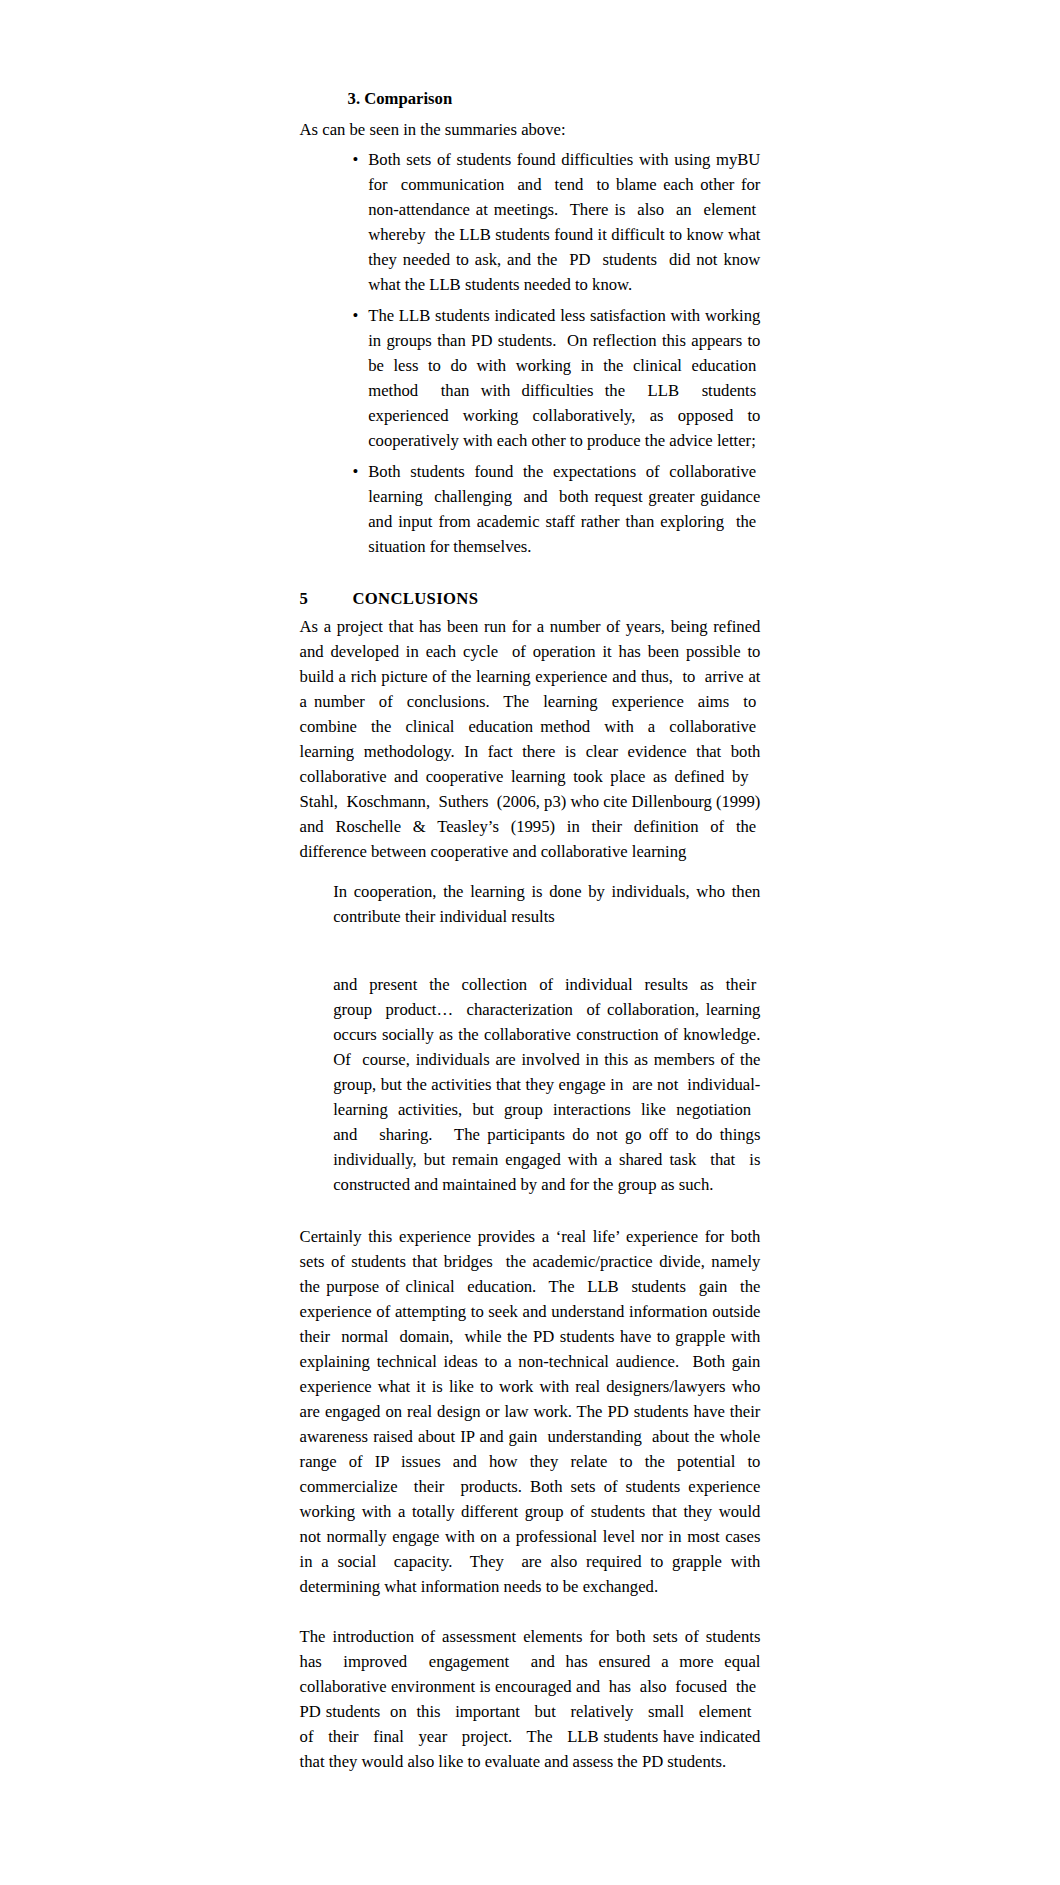3. Comparison
As can be seen in the summaries above:
Both sets of students found difficulties with using myBU for communication and tend to blame each other for non-attendance at meetings. There is also an element whereby the LLB students found it difficult to know what they needed to ask, and the PD students did not know what the LLB students needed to know.
The LLB students indicated less satisfaction with working in groups than PD students. On reflection this appears to be less to do with working in the clinical education method than with difficulties the LLB students experienced working collaboratively, as opposed to cooperatively with each other to produce the advice letter;
Both students found the expectations of collaborative learning challenging and both request greater guidance and input from academic staff rather than exploring the situation for themselves.
5 CONCLUSIONS
As a project that has been run for a number of years, being refined and developed in each cycle of operation it has been possible to build a rich picture of the learning experience and thus, to arrive at a number of conclusions. The learning experience aims to combine the clinical education method with a collaborative learning methodology. In fact there is clear evidence that both collaborative and cooperative learning took place as defined by Stahl, Koschmann, Suthers (2006, p3) who cite Dillenbourg (1999) and Roschelle & Teasley’s (1995) in their definition of the difference between cooperative and collaborative learning
In cooperation, the learning is done by individuals, who then contribute their individual results
and present the collection of individual results as their group product… characterization of collaboration, learning occurs socially as the collaborative construction of knowledge. Of course, individuals are involved in this as members of the group, but the activities that they engage in are not individual-learning activities, but group interactions like negotiation and sharing. The participants do not go off to do things individually, but remain engaged with a shared task that is constructed and maintained by and for the group as such.
Certainly this experience provides a ‘real life’ experience for both sets of students that bridges the academic/practice divide, namely the purpose of clinical education. The LLB students gain the experience of attempting to seek and understand information outside their normal domain, while the PD students have to grapple with explaining technical ideas to a non-technical audience. Both gain experience what it is like to work with real designers/lawyers who are engaged on real design or law work. The PD students have their awareness raised about IP and gain understanding about the whole range of IP issues and how they relate to the potential to commercialize their products. Both sets of students experience working with a totally different group of students that they would not normally engage with on a professional level nor in most cases in a social capacity. They are also required to grapple with determining what information needs to be exchanged.
The introduction of assessment elements for both sets of students has improved engagement and has ensured a more equal collaborative environment is encouraged and has also focused the PD students on this important but relatively small element of their final year project. The LLB students have indicated that they would also like to evaluate and assess the PD students.